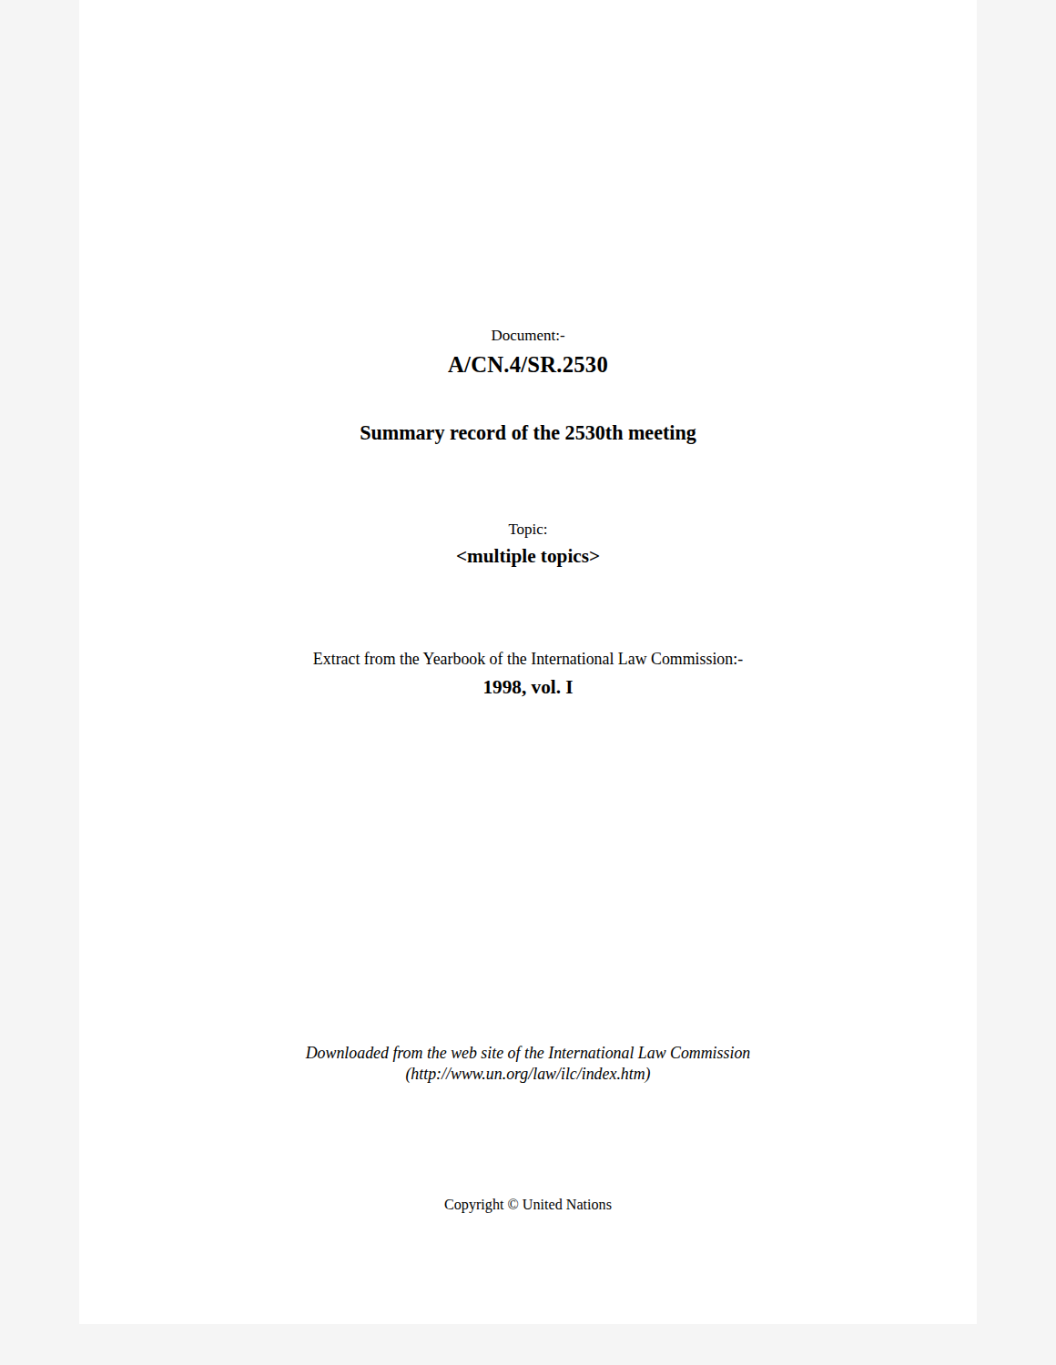Document:-
A/CN.4/SR.2530
Summary record of the 2530th meeting
Topic:
<multiple topics>
Extract from the Yearbook of the International Law Commission:-
1998, vol. I
Downloaded from the web site of the International Law Commission
(http://www.un.org/law/ilc/index.htm)
Copyright © United Nations